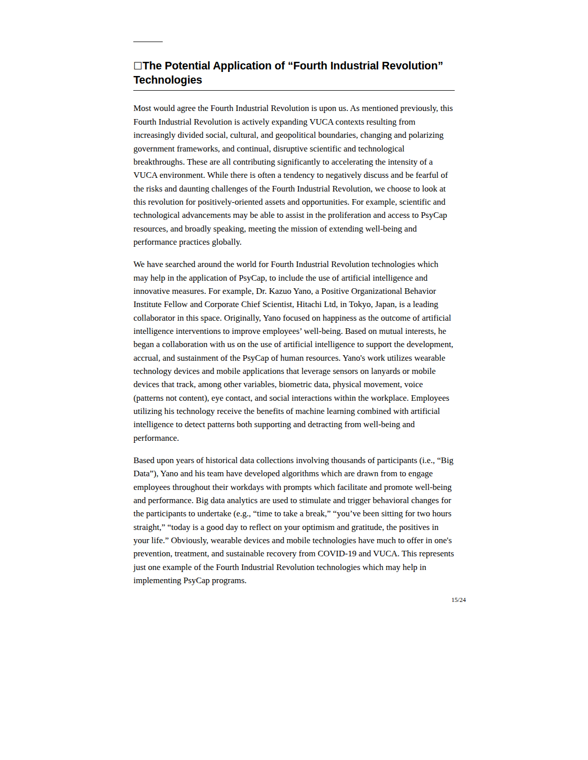☐The Potential Application of “Fourth Industrial Revolution” Technologies
Most would agree the Fourth Industrial Revolution is upon us. As mentioned previously, this Fourth Industrial Revolution is actively expanding VUCA contexts resulting from increasingly divided social, cultural, and geopolitical boundaries, changing and polarizing government frameworks, and continual, disruptive scientific and technological breakthroughs. These are all contributing significantly to accelerating the intensity of a VUCA environment. While there is often a tendency to negatively discuss and be fearful of the risks and daunting challenges of the Fourth Industrial Revolution, we choose to look at this revolution for positively-oriented assets and opportunities. For example, scientific and technological advancements may be able to assist in the proliferation and access to PsyCap resources, and broadly speaking, meeting the mission of extending well-being and performance practices globally.
We have searched around the world for Fourth Industrial Revolution technologies which may help in the application of PsyCap, to include the use of artificial intelligence and innovative measures. For example, Dr. Kazuo Yano, a Positive Organizational Behavior Institute Fellow and Corporate Chief Scientist, Hitachi Ltd, in Tokyo, Japan, is a leading collaborator in this space. Originally, Yano focused on happiness as the outcome of artificial intelligence interventions to improve employees’ well-being. Based on mutual interests, he began a collaboration with us on the use of artificial intelligence to support the development, accrual, and sustainment of the PsyCap of human resources. Yano's work utilizes wearable technology devices and mobile applications that leverage sensors on lanyards or mobile devices that track, among other variables, biometric data, physical movement, voice (patterns not content), eye contact, and social interactions within the workplace. Employees utilizing his technology receive the benefits of machine learning combined with artificial intelligence to detect patterns both supporting and detracting from well-being and performance.
Based upon years of historical data collections involving thousands of participants (i.e., “Big Data”), Yano and his team have developed algorithms which are drawn from to engage employees throughout their workdays with prompts which facilitate and promote well-being and performance. Big data analytics are used to stimulate and trigger behavioral changes for the participants to undertake (e.g., “time to take a break,” “you’ve been sitting for two hours straight,” “today is a good day to reflect on your optimism and gratitude, the positives in your life.” Obviously, wearable devices and mobile technologies have much to offer in one's prevention, treatment, and sustainable recovery from COVID-19 and VUCA. This represents just one example of the Fourth Industrial Revolution technologies which may help in implementing PsyCap programs.
15/24